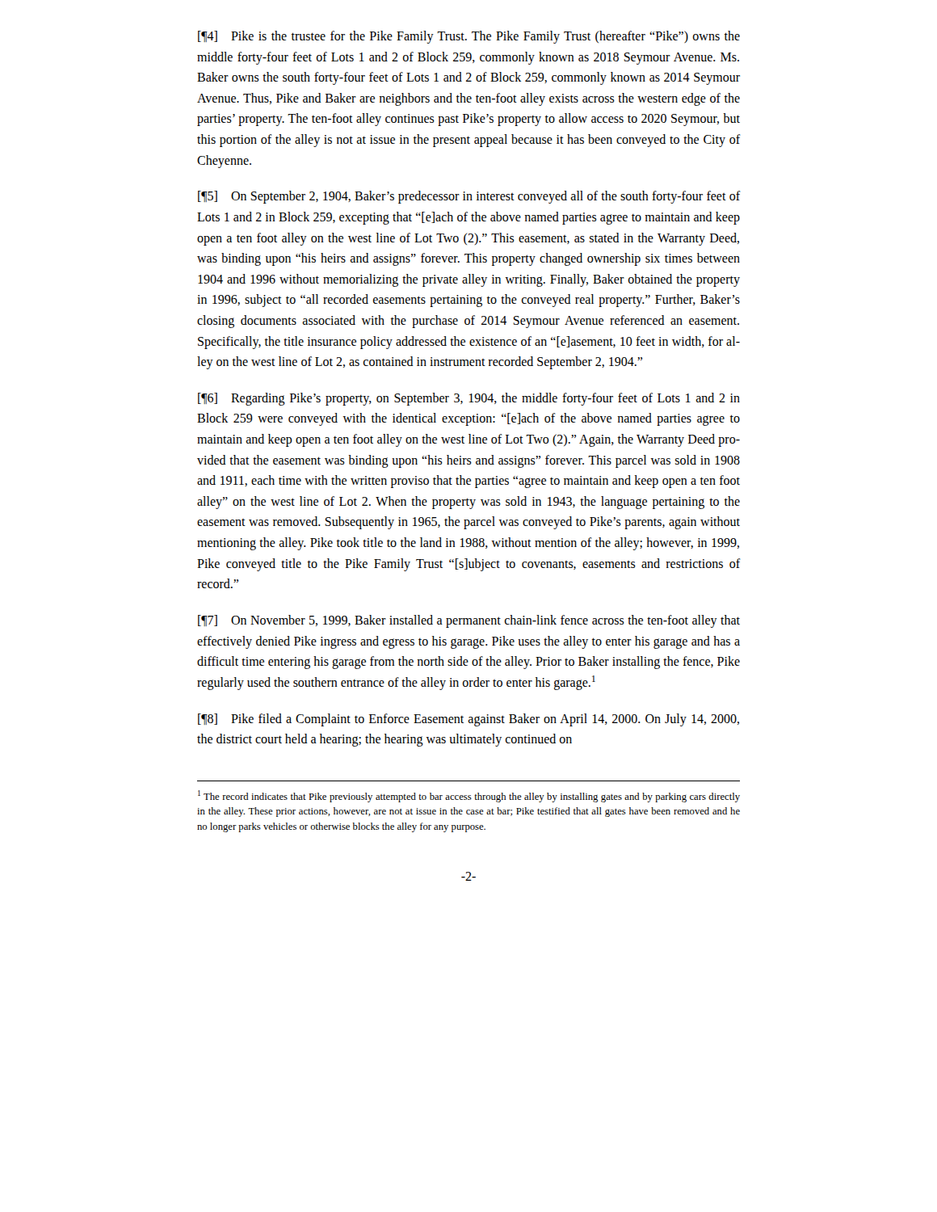[¶4] Pike is the trustee for the Pike Family Trust. The Pike Family Trust (hereafter “Pike”) owns the middle forty-four feet of Lots 1 and 2 of Block 259, commonly known as 2018 Seymour Avenue. Ms. Baker owns the south forty-four feet of Lots 1 and 2 of Block 259, commonly known as 2014 Seymour Avenue. Thus, Pike and Baker are neighbors and the ten-foot alley exists across the western edge of the parties’ property. The ten-foot alley continues past Pike’s property to allow access to 2020 Seymour, but this portion of the alley is not at issue in the present appeal because it has been conveyed to the City of Cheyenne.
[¶5] On September 2, 1904, Baker’s predecessor in interest conveyed all of the south forty-four feet of Lots 1 and 2 in Block 259, excepting that “[e]ach of the above named parties agree to maintain and keep open a ten foot alley on the west line of Lot Two (2).” This easement, as stated in the Warranty Deed, was binding upon “his heirs and assigns” forever. This property changed ownership six times between 1904 and 1996 without memorializing the private alley in writing. Finally, Baker obtained the property in 1996, subject to “all recorded easements pertaining to the conveyed real property.” Further, Baker’s closing documents associated with the purchase of 2014 Seymour Avenue referenced an easement. Specifically, the title insurance policy addressed the existence of an “[e]asement, 10 feet in width, for alley on the west line of Lot 2, as contained in instrument recorded September 2, 1904.”
[¶6] Regarding Pike’s property, on September 3, 1904, the middle forty-four feet of Lots 1 and 2 in Block 259 were conveyed with the identical exception: “[e]ach of the above named parties agree to maintain and keep open a ten foot alley on the west line of Lot Two (2).” Again, the Warranty Deed provided that the easement was binding upon “his heirs and assigns” forever. This parcel was sold in 1908 and 1911, each time with the written proviso that the parties “agree to maintain and keep open a ten foot alley” on the west line of Lot 2. When the property was sold in 1943, the language pertaining to the easement was removed. Subsequently in 1965, the parcel was conveyed to Pike’s parents, again without mentioning the alley. Pike took title to the land in 1988, without mention of the alley; however, in 1999, Pike conveyed title to the Pike Family Trust “[s]ubject to covenants, easements and restrictions of record.”
[¶7] On November 5, 1999, Baker installed a permanent chain-link fence across the ten-foot alley that effectively denied Pike ingress and egress to his garage. Pike uses the alley to enter his garage and has a difficult time entering his garage from the north side of the alley. Prior to Baker installing the fence, Pike regularly used the southern entrance of the alley in order to enter his garage.1
[¶8] Pike filed a Complaint to Enforce Easement against Baker on April 14, 2000. On July 14, 2000, the district court held a hearing; the hearing was ultimately continued on
1 The record indicates that Pike previously attempted to bar access through the alley by installing gates and by parking cars directly in the alley. These prior actions, however, are not at issue in the case at bar; Pike testified that all gates have been removed and he no longer parks vehicles or otherwise blocks the alley for any purpose.
-2-